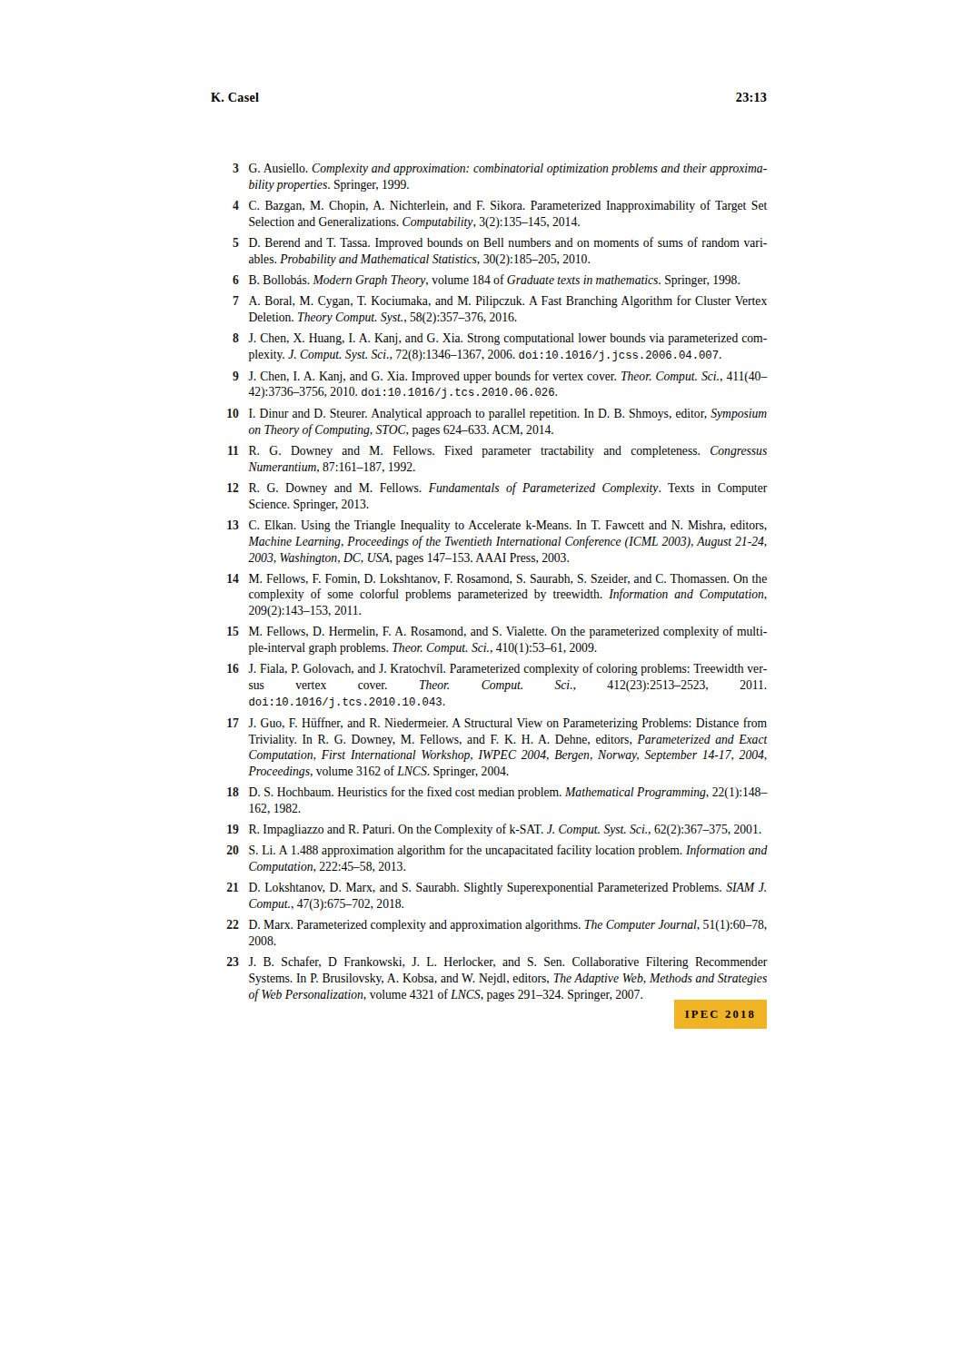K. Casel 23:13
3 G. Ausiello. Complexity and approximation: combinatorial optimization problems and their approximability properties. Springer, 1999.
4 C. Bazgan, M. Chopin, A. Nichterlein, and F. Sikora. Parameterized Inapproximability of Target Set Selection and Generalizations. Computability, 3(2):135–145, 2014.
5 D. Berend and T. Tassa. Improved bounds on Bell numbers and on moments of sums of random variables. Probability and Mathematical Statistics, 30(2):185–205, 2010.
6 B. Bollobás. Modern Graph Theory, volume 184 of Graduate texts in mathematics. Springer, 1998.
7 A. Boral, M. Cygan, T. Kociumaka, and M. Pilipczuk. A Fast Branching Algorithm for Cluster Vertex Deletion. Theory Comput. Syst., 58(2):357–376, 2016.
8 J. Chen, X. Huang, I. A. Kanj, and G. Xia. Strong computational lower bounds via parameterized complexity. J. Comput. Syst. Sci., 72(8):1346–1367, 2006. doi:10.1016/j.jcss.2006.04.007.
9 J. Chen, I. A. Kanj, and G. Xia. Improved upper bounds for vertex cover. Theor. Comput. Sci., 411(40–42):3736–3756, 2010. doi:10.1016/j.tcs.2010.06.026.
10 I. Dinur and D. Steurer. Analytical approach to parallel repetition. In D. B. Shmoys, editor, Symposium on Theory of Computing, STOC, pages 624–633. ACM, 2014.
11 R. G. Downey and M. Fellows. Fixed parameter tractability and completeness. Congressus Numerantium, 87:161–187, 1992.
12 R. G. Downey and M. Fellows. Fundamentals of Parameterized Complexity. Texts in Computer Science. Springer, 2013.
13 C. Elkan. Using the Triangle Inequality to Accelerate k-Means. In T. Fawcett and N. Mishra, editors, Machine Learning, Proceedings of the Twentieth International Conference (ICML 2003), August 21-24, 2003, Washington, DC, USA, pages 147–153. AAAI Press, 2003.
14 M. Fellows, F. Fomin, D. Lokshtanov, F. Rosamond, S. Saurabh, S. Szeider, and C. Thomassen. On the complexity of some colorful problems parameterized by treewidth. Information and Computation, 209(2):143–153, 2011.
15 M. Fellows, D. Hermelin, F. A. Rosamond, and S. Vialette. On the parameterized complexity of multiple-interval graph problems. Theor. Comput. Sci., 410(1):53–61, 2009.
16 J. Fiala, P. Golovach, and J. Kratochvíl. Parameterized complexity of coloring problems: Treewidth versus vertex cover. Theor. Comput. Sci., 412(23):2513–2523, 2011. doi:10.1016/j.tcs.2010.10.043.
17 J. Guo, F. Hüffner, and R. Niedermeier. A Structural View on Parameterizing Problems: Distance from Triviality. In R. G. Downey, M. Fellows, and F. K. H. A. Dehne, editors, Parameterized and Exact Computation, First International Workshop, IWPEC 2004, Bergen, Norway, September 14-17, 2004, Proceedings, volume 3162 of LNCS. Springer, 2004.
18 D. S. Hochbaum. Heuristics for the fixed cost median problem. Mathematical Programming, 22(1):148–162, 1982.
19 R. Impagliazzo and R. Paturi. On the Complexity of k-SAT. J. Comput. Syst. Sci., 62(2):367–375, 2001.
20 S. Li. A 1.488 approximation algorithm for the uncapacitated facility location problem. Information and Computation, 222:45–58, 2013.
21 D. Lokshtanov, D. Marx, and S. Saurabh. Slightly Superexponential Parameterized Problems. SIAM J. Comput., 47(3):675–702, 2018.
22 D. Marx. Parameterized complexity and approximation algorithms. The Computer Journal, 51(1):60–78, 2008.
23 J. B. Schafer, D Frankowski, J. L. Herlocker, and S. Sen. Collaborative Filtering Recommender Systems. In P. Brusilovsky, A. Kobsa, and W. Nejdl, editors, The Adaptive Web, Methods and Strategies of Web Personalization, volume 4321 of LNCS, pages 291–324. Springer, 2007.
IPEC 2018